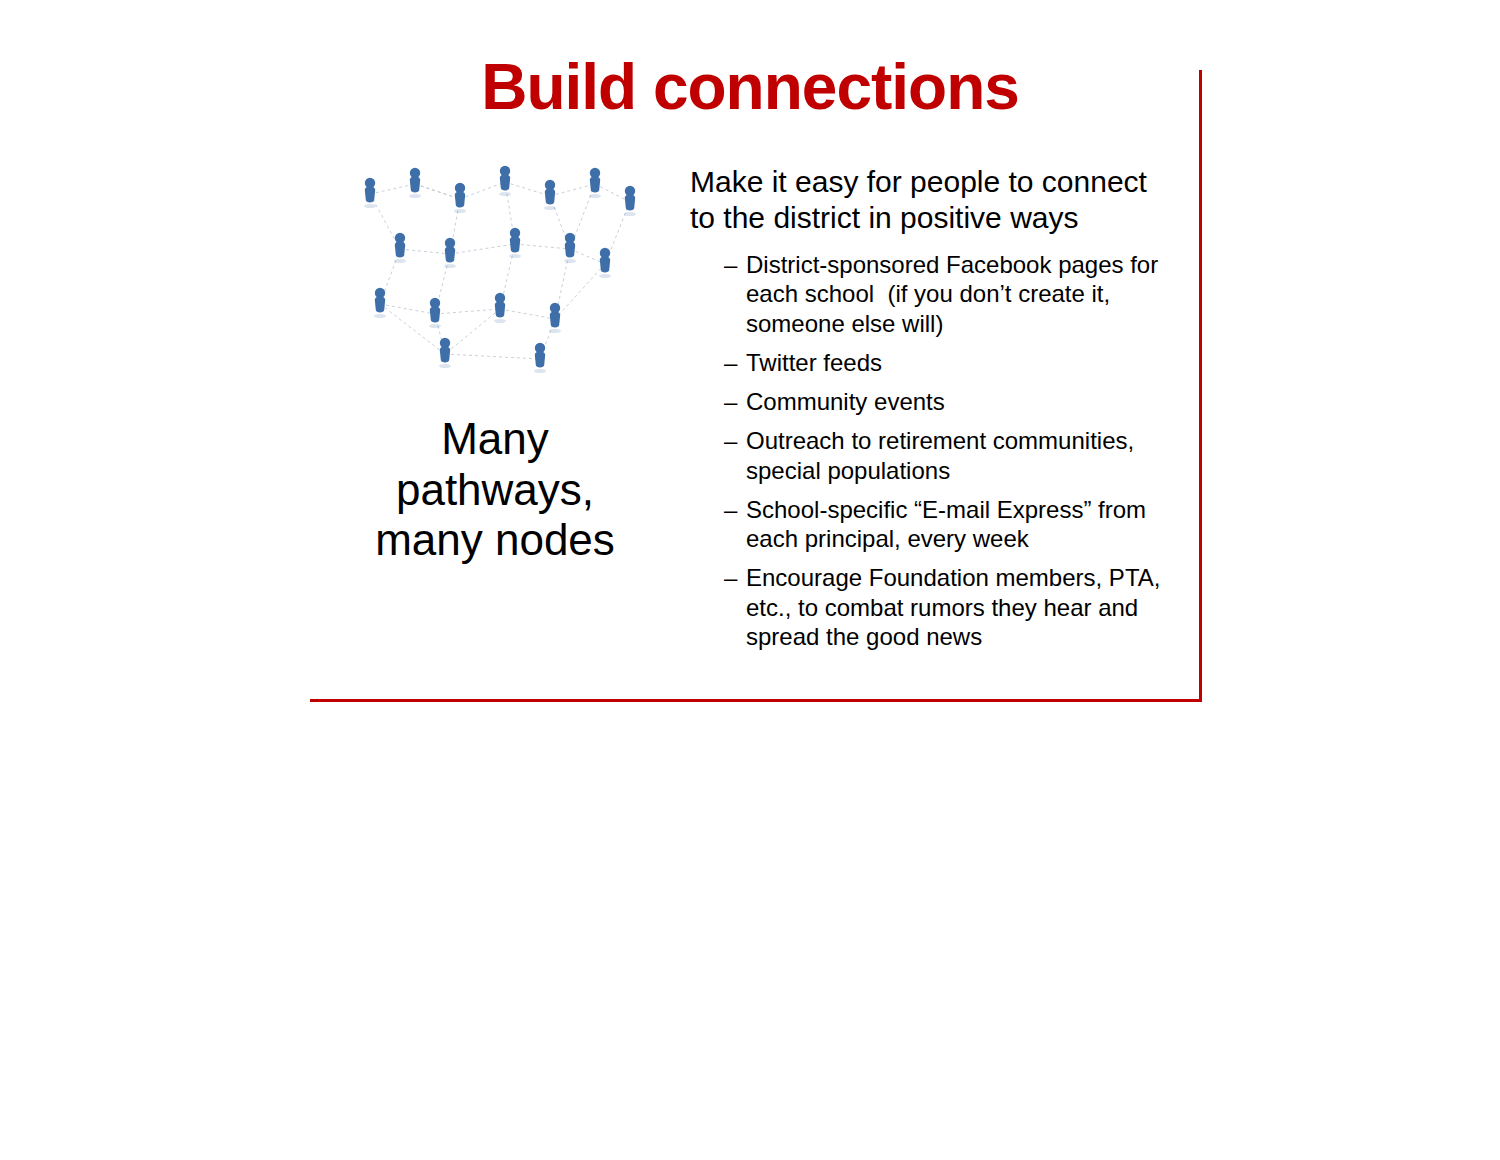Build connections
Many
pathways,
many nodes
Make it easy for people to connect to the district in positive ways
District-sponsored Facebook pages for each school (if you don’t create it, someone else will)
Twitter feeds
Community events
Outreach to retirement communities, special populations
School-specific “E-mail Express” from each principal, every week
Encourage Foundation members, PTA, etc., to combat rumors they hear and spread the good news